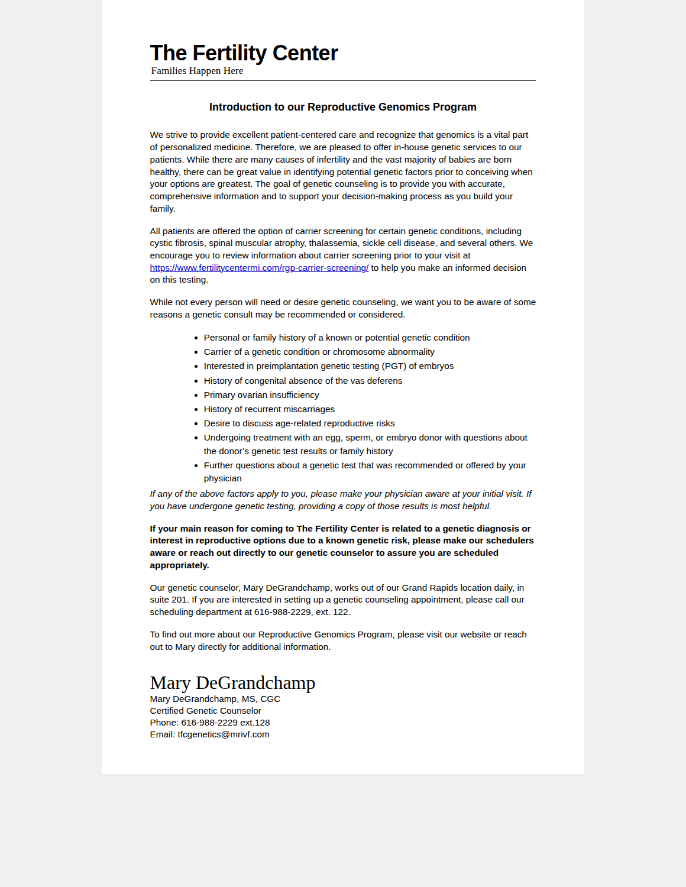The Fertility Center
Families Happen Here
Introduction to our Reproductive Genomics Program
We strive to provide excellent patient-centered care and recognize that genomics is a vital part of personalized medicine. Therefore, we are pleased to offer in-house genetic services to our patients. While there are many causes of infertility and the vast majority of babies are born healthy, there can be great value in identifying potential genetic factors prior to conceiving when your options are greatest. The goal of genetic counseling is to provide you with accurate, comprehensive information and to support your decision-making process as you build your family.
All patients are offered the option of carrier screening for certain genetic conditions, including cystic fibrosis, spinal muscular atrophy, thalassemia, sickle cell disease, and several others. We encourage you to review information about carrier screening prior to your visit at https://www.fertilitycentermi.com/rgp-carrier-screening/ to help you make an informed decision on this testing.
While not every person will need or desire genetic counseling, we want you to be aware of some reasons a genetic consult may be recommended or considered.
Personal or family history of a known or potential genetic condition
Carrier of a genetic condition or chromosome abnormality
Interested in preimplantation genetic testing (PGT) of embryos
History of congenital absence of the vas deferens
Primary ovarian insufficiency
History of recurrent miscarriages
Desire to discuss age-related reproductive risks
Undergoing treatment with an egg, sperm, or embryo donor with questions about the donor’s genetic test results or family history
Further questions about a genetic test that was recommended or offered by your physician
If any of the above factors apply to you, please make your physician aware at your initial visit. If you have undergone genetic testing, providing a copy of those results is most helpful.
If your main reason for coming to The Fertility Center is related to a genetic diagnosis or interest in reproductive options due to a known genetic risk, please make our schedulers aware or reach out directly to our genetic counselor to assure you are scheduled appropriately.
Our genetic counselor, Mary DeGrandchamp, works out of our Grand Rapids location daily, in suite 201. If you are interested in setting up a genetic counseling appointment, please call our scheduling department at 616-988-2229, ext. 122.
To find out more about our Reproductive Genomics Program, please visit our website or reach out to Mary directly for additional information.
Mary DeGrandchamp
Mary DeGrandchamp, MS, CGC
Certified Genetic Counselor
Phone: 616-988-2229 ext.128
Email: tfcgenetics@mrivf.com